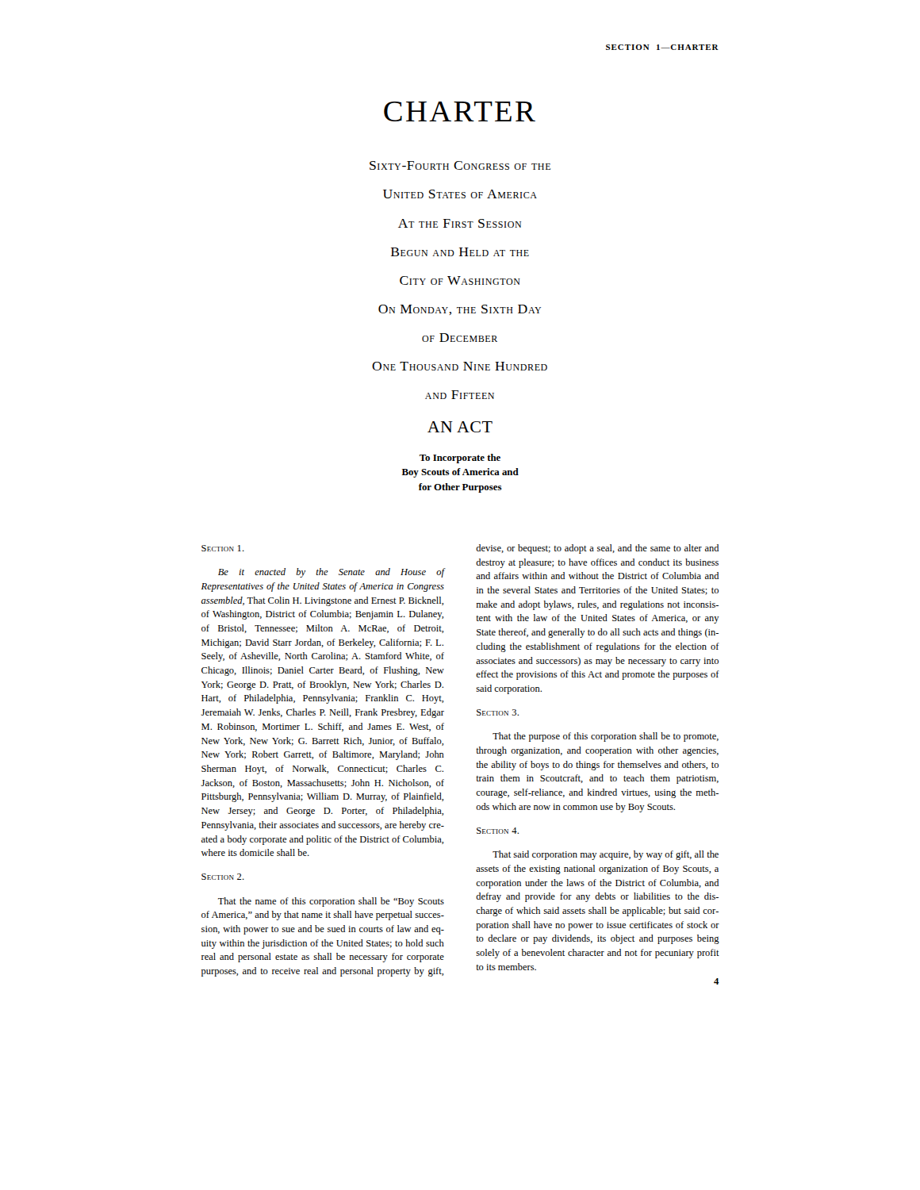SECTION 1—CHARTER
CHARTER
Sixty-Fourth Congress of the
United States of America
At the First Session
Begun and Held at the
City of Washington
On Monday, the Sixth Day
of December
One Thousand Nine Hundred
and Fifteen
AN ACT
To Incorporate the
Boy Scouts of America and
for Other Purposes
Section 1.
Be it enacted by the Senate and House of Representatives of the United States of America in Congress assembled, That Colin H. Livingstone and Ernest P. Bicknell, of Washington, District of Columbia; Benjamin L. Dulaney, of Bristol, Tennessee; Milton A. McRae, of Detroit, Michigan; David Starr Jordan, of Berkeley, California; F. L. Seely, of Asheville, North Carolina; A. Stamford White, of Chicago, Illinois; Daniel Carter Beard, of Flushing, New York; George D. Pratt, of Brooklyn, New York; Charles D. Hart, of Philadelphia, Pennsylvania; Franklin C. Hoyt, Jeremaiah W. Jenks, Charles P. Neill, Frank Presbrey, Edgar M. Robinson, Mortimer L. Schiff, and James E. West, of New York, New York; G. Barrett Rich, Junior, of Buffalo, New York; Robert Garrett, of Baltimore, Maryland; John Sherman Hoyt, of Norwalk, Connecticut; Charles C. Jackson, of Boston, Massachusetts; John H. Nicholson, of Pittsburgh, Pennsylvania; William D. Murray, of Plainfield, New Jersey; and George D. Porter, of Philadelphia, Pennsylvania, their associates and successors, are hereby created a body corporate and politic of the District of Columbia, where its domicile shall be.
Section 2.
That the name of this corporation shall be “Boy Scouts of America,” and by that name it shall have perpetual succession, with power to sue and be sued in courts of law and equity within the jurisdiction of the United States; to hold such real and personal estate as shall be necessary for corporate purposes, and to receive real and personal property by gift, devise, or bequest; to adopt a seal, and the same to alter and destroy at pleasure; to have offices and conduct its business and affairs within and without the District of Columbia and in the several States and Territories of the United States; to make and adopt bylaws, rules, and regulations not inconsistent with the law of the United States of America, or any State thereof, and generally to do all such acts and things (including the establishment of regulations for the election of associates and successors) as may be necessary to carry into effect the provisions of this Act and promote the purposes of said corporation.
Section 3.
That the purpose of this corporation shall be to promote, through organization, and cooperation with other agencies, the ability of boys to do things for themselves and others, to train them in Scoutcraft, and to teach them patriotism, courage, self-reliance, and kindred virtues, using the methods which are now in common use by Boy Scouts.
Section 4.
That said corporation may acquire, by way of gift, all the assets of the existing national organization of Boy Scouts, a corporation under the laws of the District of Columbia, and defray and provide for any debts or liabilities to the discharge of which said assets shall be applicable; but said corporation shall have no power to issue certificates of stock or to declare or pay dividends, its object and purposes being solely of a benevolent character and not for pecuniary profit to its members.
4